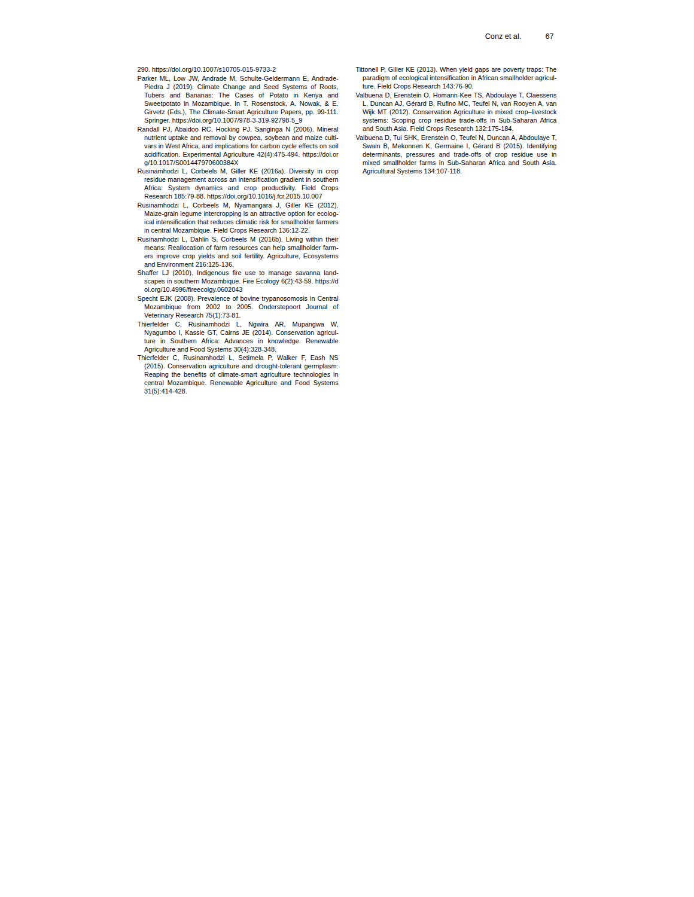Conz et al. 67
290. https://doi.org/10.1007/s10705-015-9733-2
Parker ML, Low JW, Andrade M, Schulte-Geldermann E, Andrade-Piedra J (2019). Climate Change and Seed Systems of Roots, Tubers and Bananas: The Cases of Potato in Kenya and Sweetpotato in Mozambique. In T. Rosenstock, A. Nowak, & E. Girvetz (Eds.), The Climate-Smart Agriculture Papers, pp. 99-111. Springer. https://doi.org/10.1007/978-3-319-92798-5_9
Randall PJ, Abaidoo RC, Hocking PJ, Sanginga N (2006). Mineral nutrient uptake and removal by cowpea, soybean and maize cultivars in West Africa, and implications for carbon cycle effects on soil acidification. Experimental Agriculture 42(4):475-494. https://doi.org/10.1017/S001447970600384X
Rusinamhodzi L, Corbeels M, Giller KE (2016a). Diversity in crop residue management across an intensification gradient in southern Africa: System dynamics and crop productivity. Field Crops Research 185:79-88. https://doi.org/10.1016/j.fcr.2015.10.007
Rusinamhodzi L, Corbeels M, Nyamangara J, Giller KE (2012). Maize-grain legume intercropping is an attractive option for ecological intensification that reduces climatic risk for smallholder farmers in central Mozambique. Field Crops Research 136:12-22.
Rusinamhodzi L, Dahlin S, Corbeels M (2016b). Living within their means: Reallocation of farm resources can help smallholder farmers improve crop yields and soil fertility. Agriculture, Ecosystems and Environment 216:125-136.
Shaffer LJ (2010). Indigenous fire use to manage savanna landscapes in southern Mozambique. Fire Ecology 6(2):43-59. https://doi.org/10.4996/fireecolgy.0602043
Specht EJK (2008). Prevalence of bovine trypanosomosis in Central Mozambique from 2002 to 2005. Onderstepoort Journal of Veterinary Research 75(1):73-81.
Thierfelder C, Rusinamhodzi L, Ngwira AR, Mupangwa W, Nyagumbo I, Kassie GT, Cairns JE (2014). Conservation agriculture in Southern Africa: Advances in knowledge. Renewable Agriculture and Food Systems 30(4):328-348.
Thierfelder C, Rusinamhodzi L, Setimela P, Walker F, Eash NS (2015). Conservation agriculture and drought-tolerant germplasm: Reaping the benefits of climate-smart agriculture technologies in central Mozambique. Renewable Agriculture and Food Systems 31(5):414-428.
Tittonell P, Giller KE (2013). When yield gaps are poverty traps: The paradigm of ecological intensification in African smallholder agriculture. Field Crops Research 143:76-90.
Valbuena D, Erenstein O, Homann-Kee TS, Abdoulaye T, Claessens L, Duncan AJ, Gérard B, Rufino MC, Teufel N, van Rooyen A, van Wijk MT (2012). Conservation Agriculture in mixed crop–livestock systems: Scoping crop residue trade-offs in Sub-Saharan Africa and South Asia. Field Crops Research 132:175-184.
Valbuena D, Tui SHK, Erenstein O, Teufel N, Duncan A, Abdoulaye T, Swain B, Mekonnen K, Germaine I, Gérard B (2015). Identifying determinants, pressures and trade-offs of crop residue use in mixed smallholder farms in Sub-Saharan Africa and South Asia. Agricultural Systems 134:107-118.